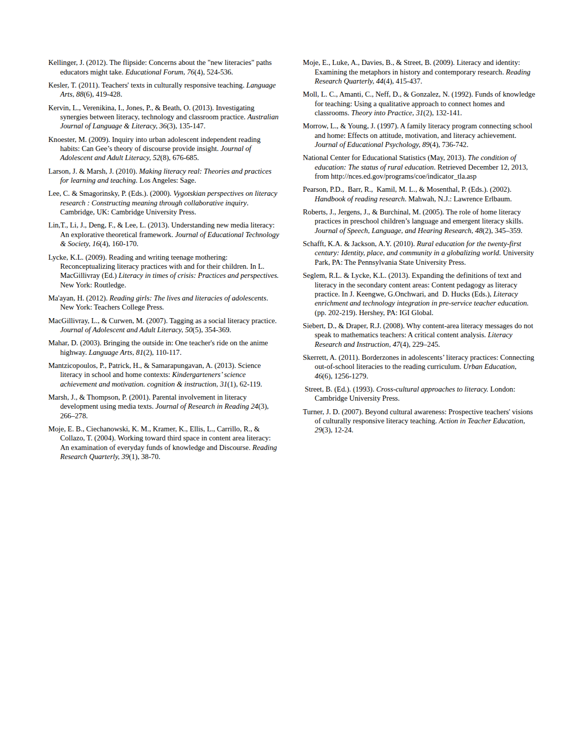Kellinger, J. (2012). The flipside: Concerns about the "new literacies" paths educators might take. Educational Forum, 76(4), 524-536.
Kesler, T. (2011). Teachers' texts in culturally responsive teaching. Language Arts, 88(6), 419-428.
Kervin, L., Verenikina, I., Jones, P., & Beath, O. (2013). Investigating synergies between literacy, technology and classroom practice. Australian Journal of Language & Literacy, 36(3), 135-147.
Knoester, M. (2009). Inquiry into urban adolescent independent reading habits: Can Gee’s theory of discourse provide insight. Journal of Adolescent and Adult Literacy, 52(8), 676-685.
Larson, J. & Marsh, J. (2010). Making literacy real: Theories and practices for learning and teaching. Los Angeles: Sage.
Lee, C. & Smagorinsky, P. (Eds.). (2000). Vygotskian perspectives on literacy research : Constructing meaning through collaborative inquiry. Cambridge, UK: Cambridge University Press.
Lin,T., Li, J., Deng, F., & Lee, L. (2013). Understanding new media literacy: An explorative theoretical framework. Journal of Educational Technology & Society, 16(4), 160-170.
Lycke, K.L. (2009). Reading and writing teenage mothering: Reconceptualizing literacy practices with and for their children. In L. MacGillivray (Ed.) Literacy in times of crisis: Practices and perspectives. New York: Routledge.
Ma'ayan, H. (2012). Reading girls: The lives and literacies of adolescents. New York: Teachers College Press.
MacGillivray, L., & Curwen, M. (2007). Tagging as a social literacy practice. Journal of Adolescent and Adult Literacy, 50(5), 354-369.
Mahar, D. (2003). Bringing the outside in: One teacher's ride on the anime highway. Language Arts, 81(2), 110-117.
Mantzicopoulos, P., Patrick, H., & Samarapungavan, A. (2013). Science literacy in school and home contexts: Kindergarteners’ science achievement and motivation. cognition & instruction, 31(1), 62-119.
Marsh, J., & Thompson, P. (2001). Parental involvement in literacy development using media texts. Journal of Research in Reading 24(3), 266–278.
Moje, E. B., Ciechanowski, K. M., Kramer, K., Ellis, L., Carrillo, R., & Collazo, T. (2004). Working toward third space in content area literacy: An examination of everyday funds of knowledge and Discourse. Reading Research Quarterly, 39(1), 38-70.
Moje, E., Luke, A., Davies, B., & Street, B. (2009). Literacy and identity: Examining the metaphors in history and contemporary research. Reading Research Quarterly, 44(4), 415-437.
Moll, L. C., Amanti, C., Neff, D., & Gonzalez, N. (1992). Funds of knowledge for teaching: Using a qualitative approach to connect homes and classrooms. Theory into Practice, 31(2), 132-141.
Morrow, L., & Young, J. (1997). A family literacy program connecting school and home: Effects on attitude, motivation, and literacy achievement. Journal of Educational Psychology, 89(4), 736-742.
National Center for Educational Statistics (May, 2013). The condition of education: The status of rural education. Retrieved December 12, 2013, from http://nces.ed.gov/programs/coe/indicator_tla.asp
Pearson, P.D., Barr, R., Kamil, M. L., & Mosenthal, P. (Eds.). (2002). Handbook of reading research. Mahwah, N.J.: Lawrence Erlbaum.
Roberts, J., Jergens, J., & Burchinal, M. (2005). The role of home literacy practices in preschool children’s language and emergent literacy skills. Journal of Speech, Language, and Hearing Research, 48(2), 345–359.
Schafft, K.A. & Jackson, A.Y. (2010). Rural education for the twenty-first century: Identity, place, and community in a globalizing world. University Park, PA: The Pennsylvania State University Press.
Seglem, R.L. & Lycke, K.L. (2013). Expanding the definitions of text and literacy in the secondary content areas: Content pedagogy as literacy practice. In J. Keengwe, G.Onchwari, and D. Hucks (Eds.), Literacy enrichment and technology integration in pre-service teacher education. (pp. 202-219). Hershey, PA: IGI Global.
Siebert, D., & Draper, R.J. (2008). Why content-area literacy messages do not speak to mathematics teachers: A critical content analysis. Literacy Research and Instruction, 47(4), 229–245.
Skerrett, A. (2011). Borderzones in adolescents’ literacy practices: Connecting out-of-school literacies to the reading curriculum. Urban Education, 46(6), 1256-1279.
Street, B. (Ed.). (1993). Cross-cultural approaches to literacy. London: Cambridge University Press.
Turner, J. D. (2007). Beyond cultural awareness: Prospective teachers' visions of culturally responsive literacy teaching. Action in Teacher Education, 29(3), 12-24.